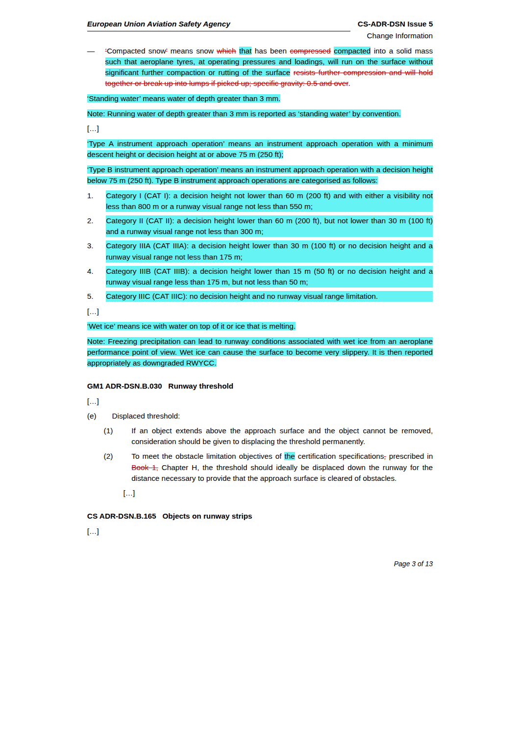European Union Aviation Safety Agency
CS-ADR-DSN Issue 5
Change Information
—
‘Compacted snow’ means snow which that has been compressed compacted into a solid mass such that aeroplane tyres, at operating pressures and loadings, will run on the surface without significant further compaction or rutting of the surface resists further compression and will hold together or break up into lumps if picked up; specific gravity: 0.5 and over.
‘Standing water’ means water of depth greater than 3 mm.
Note: Running water of depth greater than 3 mm is reported as ‘standing water’ by convention.
[…]
‘Type A instrument approach operation’ means an instrument approach operation with a minimum descent height or decision height at or above 75 m (250 ft);
‘Type B instrument approach operation’ means an instrument approach operation with a decision height below 75 m (250 ft). Type B instrument approach operations are categorised as follows:
Category I (CAT I): a decision height not lower than 60 m (200 ft) and with either a visibility not less than 800 m or a runway visual range not less than 550 m;
Category II (CAT II): a decision height lower than 60 m (200 ft), but not lower than 30 m (100 ft) and a runway visual range not less than 300 m;
Category IIIA (CAT IIIA): a decision height lower than 30 m (100 ft) or no decision height and a runway visual range not less than 175 m;
Category IIIB (CAT IIIB): a decision height lower than 15 m (50 ft) or no decision height and a runway visual range less than 175 m, but not less than 50 m;
Category IIIC (CAT IIIC): no decision height and no runway visual range limitation.
[…]
‘Wet ice’ means ice with water on top of it or ice that is melting.
Note: Freezing precipitation can lead to runway conditions associated with wet ice from an aeroplane performance point of view. Wet ice can cause the surface to become very slippery. It is then reported appropriately as downgraded RWYCC.
GM1 ADR-DSN.B.030 Runway threshold
[…]
(e)
Displaced threshold:
(1)
If an object extends above the approach surface and the object cannot be removed, consideration should be given to displacing the threshold permanently.
(2)
To meet the obstacle limitation objectives of the certification specifications, prescribed in Book 1, Chapter H, the threshold should ideally be displaced down the runway for the distance necessary to provide that the approach surface is cleared of obstacles.
[…]
CS ADR-DSN.B.165 Objects on runway strips
[…]
Page 3 of 13